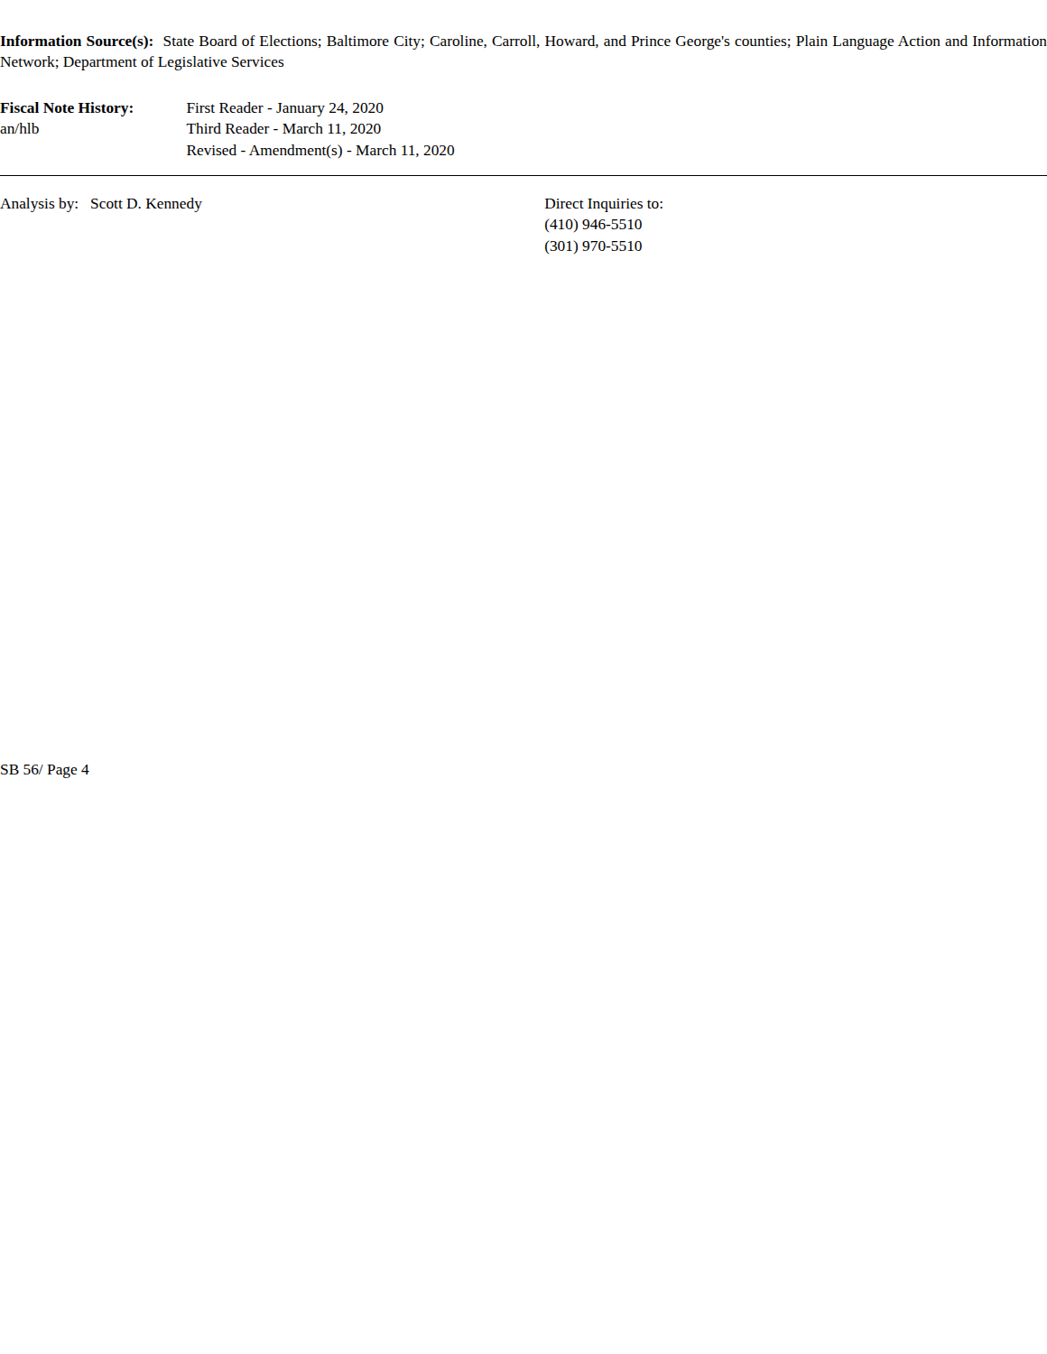Information Source(s): State Board of Elections; Baltimore City; Caroline, Carroll, Howard, and Prince George's counties; Plain Language Action and Information Network; Department of Legislative Services
| Fiscal Note History: | First Reader - January 24, 2020 |
| an/hlb | Third Reader - March 11, 2020 |
| | Revised - Amendment(s) - March 11, 2020 |
| Analysis by: Scott D. Kennedy | Direct Inquiries to: |
| | (410) 946-5510 |
| | (301) 970-5510 |
SB 56/ Page 4